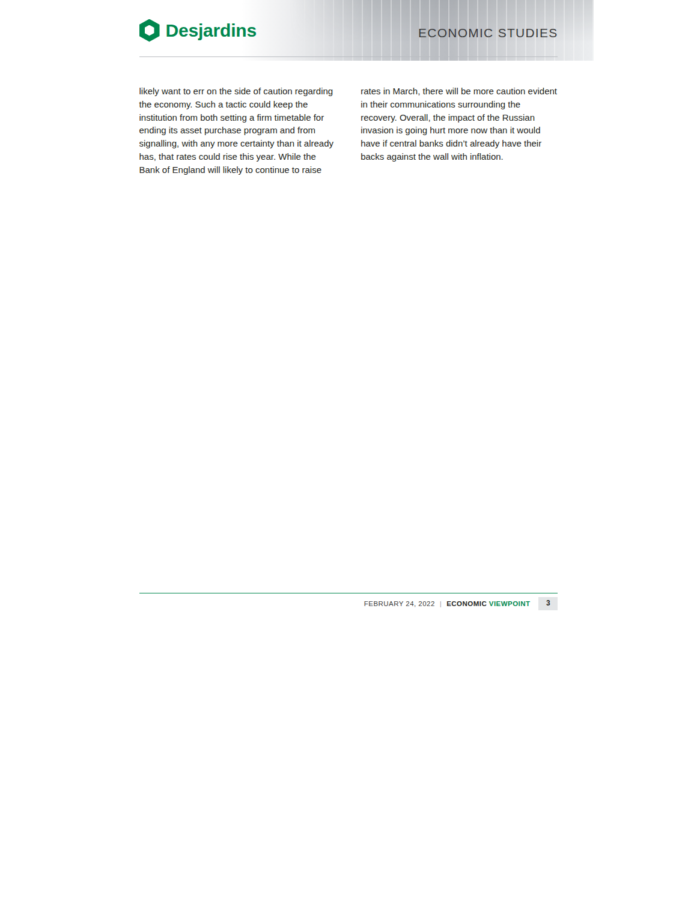Desjardins
ECONOMIC STUDIES
likely want to err on the side of caution regarding the economy. Such a tactic could keep the institution from both setting a firm timetable for ending its asset purchase program and from signalling, with any more certainty than it already has, that rates could rise this year. While the Bank of England will likely to continue to raise rates in March, there will be more caution evident in their communications surrounding the recovery. Overall, the impact of the Russian invasion is going hurt more now than it would have if central banks didn’t already have their backs against the wall with inflation.
FEBRUARY 24, 2022 | ECONOMIC VIEWPOINT 3